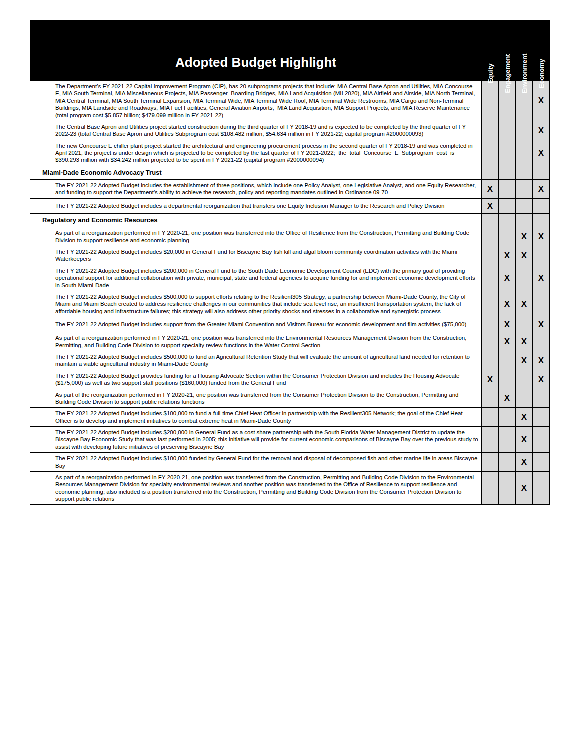| Adopted Budget Highlight | Equity | Engagement | Environment | Economy |
| --- | --- | --- | --- | --- |
| The Department’s FY 2021-22 Capital Improvement Program (CIP), has 20 subprograms projects that include: MIA Central Base Apron and Utilities, MIA Concourse E, MIA South Terminal, MIA Miscellaneous Projects, MIA Passenger Boarding Bridges, MIA Land Acquisition (MII 2020), MIA Airfield and Airside, MIA North Terminal, MIA Central Terminal, MIA South Terminal Expansion, MIA Terminal Wide, MIA Terminal Wide Roof, MIA Terminal Wide Restrooms, MIA Cargo and Non-Terminal Buildings, MIA Landside and Roadways, MIA Fuel Facilities, General Aviation Airports, MIA Land Acquisition, MIA Support Projects, and MIA Reserve Maintenance (total program cost $5.857 billion; $479.099 million in FY 2021-22) | | | | X |
| The Central Base Apron and Utilities project started construction during the third quarter of FY 2018‑19 and is expected to be completed by the third quarter of FY 2022-23 (total Central Base Apron and Utilities Subprogram cost $108.482 million, $54.634 million in FY 2021-22; capital program #2000000093) | | | | X |
| The new Concourse E chiller plant project started the architectural and engineering procurement process in the second quarter of FY 2018-19 and was completed in April 2021, the project is under design which is projected to be completed by the last quarter of FY 2021-2022; the total Concourse E Subprogram cost is $390.293 million with $34.242 million projected to be spent in FY 2021‑22 (capital program #2000000094) | | | | X |
| Miami-Dade Economic Advocacy Trust | | | | |
| The FY 2021-22 Adopted Budget includes the establishment of three positions, which include one Policy Analyst, one Legislative Analyst, and one Equity Researcher, and funding to support the Department's ability to achieve the research, policy and reporting mandates outlined in Ordinance 09-70 | X | | | X |
| The FY 2021-22 Adopted Budget includes a departmental reorganization that transfers one Equity Inclusion Manager to the Research and Policy Division | X | | | |
| Regulatory and Economic Resources | | | | |
| As part of a reorganization performed in FY 2020-21, one position was transferred into the Office of Resilience from the Construction, Permitting and Building Code Division to support resilience and economic planning | | | X | X |
| The FY 2021-22 Adopted Budget includes $20,000 in General Fund for Biscayne Bay fish kill and algal bloom community coordination activities with the Miami Waterkeepers | | X | X | |
| The FY 2021-22 Adopted Budget includes $200,000 in General Fund to the South Dade Economic Development Council (EDC) with the primary goal of providing operational support for additional collaboration with private, municipal, state and federal agencies to acquire funding for and implement economic development efforts in South Miami-Dade | | X | | X |
| The FY 2021-22 Adopted Budget includes $500,000 to support efforts relating to the Resilient305 Strategy, a partnership between Miami-Dade County, the City of Miami and Miami Beach created to address resilience challenges in our communities that include sea level rise, an insufficient transportation system, the lack of affordable housing and infrastructure failures; this strategy will also address other priority shocks and stresses in a collaborative and synergistic process | | X | X | |
| The FY 2021-22 Adopted Budget includes support from the Greater Miami Convention and Visitors Bureau for economic development and film activities ($75,000) | | X | | X |
| As part of a reorganization performed in FY 2020-21, one position was transferred into the Environmental Resources Management Division from the Construction, Permitting, and Building Code Division to support specialty review functions in the Water Control Section | | X | X | |
| The FY 2021-22 Adopted Budget includes $500,000 to fund an Agricultural Retention Study that will evaluate the amount of agricultural land needed for retention to maintain a viable agricultural industry in Miami-Dade County | | | X | X |
| The FY 2021-22 Adopted Budget provides funding for a Housing Advocate Section within the Consumer Protection Division and includes the Housing Advocate ($175,000) as well as two support staff positions ($160,000) funded from the General Fund | X | | | X |
| As part of the reorganization performed in FY 2020-21, one position was transferred from the Consumer Protection Division to the Construction, Permitting and Building Code Division to support public relations functions | | X | | |
| The FY 2021-22 Adopted Budget includes $100,000 to fund a full-time Chief Heat Officer in partnership with the Resilient305 Network; the goal of the Chief Heat Officer is to develop and implement initiatives to combat extreme heat in Miami-Dade County | | | X | |
| The FY 2021-22 Adopted Budget includes $200,000 in General Fund as a cost share partnership with the South Florida Water Management District to update the Biscayne Bay Economic Study that was last performed in 2005; this initiative will provide for current economic comparisons of Biscayne Bay over the previous study to assist with developing future initiatives of preserving Biscayne Bay | | | X | |
| The FY 2021-22 Adopted Budget includes $100,000 funded by General Fund for the removal and disposal of decomposed fish and other marine life in areas Biscayne Bay | | | X | |
| As part of a reorganization performed in FY 2020-21, one position was transferred from the Construction, Permitting and Building Code Division to the Environmental Resources Management Division for specialty environmental reviews and another position was transferred to the Office of Resilience to support resilience and economic planning; also included is a position transferred into the Construction, Permitting and Building Code Division from the Consumer Protection Division to support public relations | | | X | |